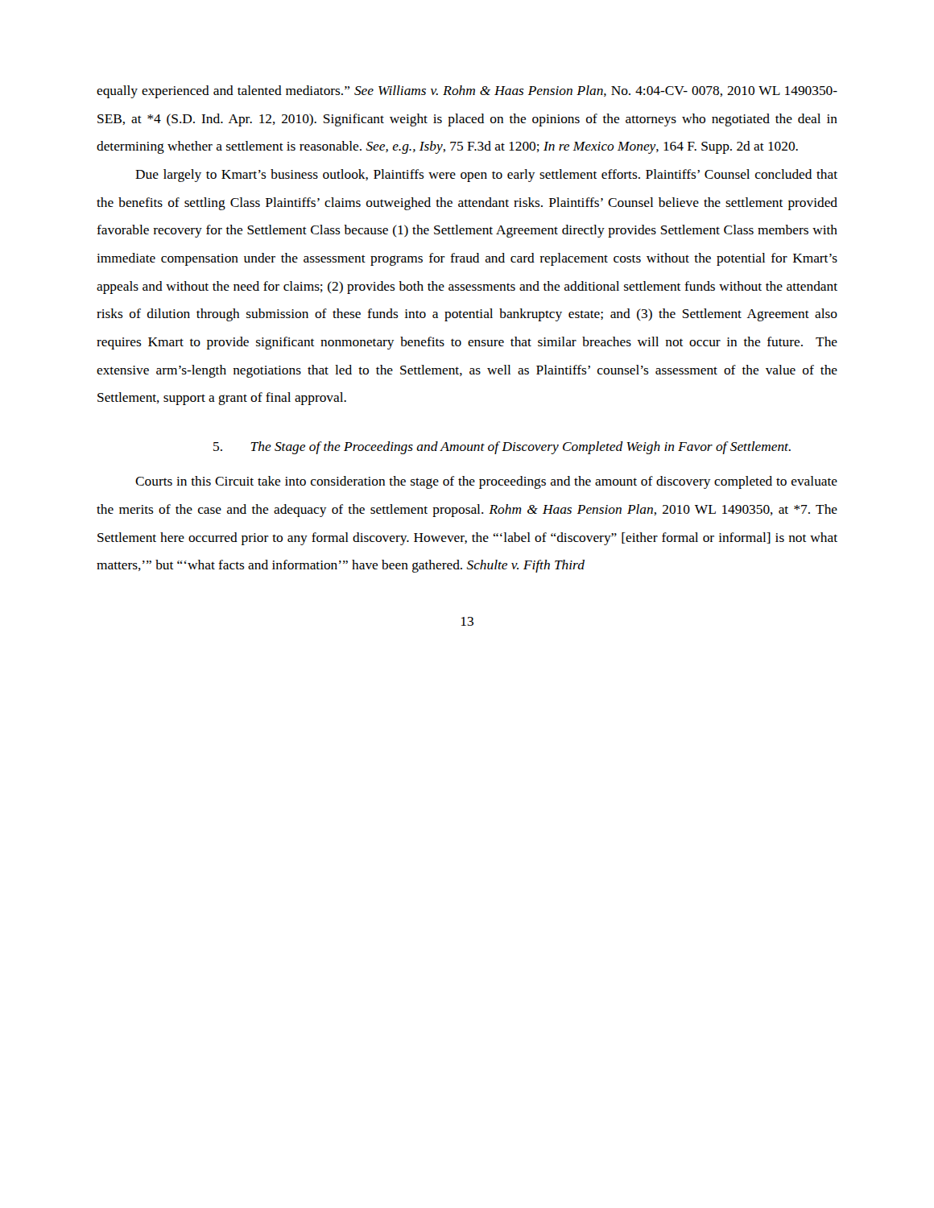equally experienced and talented mediators.” See Williams v. Rohm & Haas Pension Plan, No. 4:04-CV- 0078, 2010 WL 1490350-SEB, at *4 (S.D. Ind. Apr. 12, 2010). Significant weight is placed on the opinions of the attorneys who negotiated the deal in determining whether a settlement is reasonable. See, e.g., Isby, 75 F.3d at 1200; In re Mexico Money, 164 F. Supp. 2d at 1020.
Due largely to Kmart’s business outlook, Plaintiffs were open to early settlement efforts. Plaintiffs’ Counsel concluded that the benefits of settling Class Plaintiffs’ claims outweighed the attendant risks. Plaintiffs’ Counsel believe the settlement provided favorable recovery for the Settlement Class because (1) the Settlement Agreement directly provides Settlement Class members with immediate compensation under the assessment programs for fraud and card replacement costs without the potential for Kmart’s appeals and without the need for claims; (2) provides both the assessments and the additional settlement funds without the attendant risks of dilution through submission of these funds into a potential bankruptcy estate; and (3) the Settlement Agreement also requires Kmart to provide significant nonmonetary benefits to ensure that similar breaches will not occur in the future. The extensive arm’s-length negotiations that led to the Settlement, as well as Plaintiffs’ counsel’s assessment of the value of the Settlement, support a grant of final approval.
5. The Stage of the Proceedings and Amount of Discovery Completed Weigh in Favor of Settlement.
Courts in this Circuit take into consideration the stage of the proceedings and the amount of discovery completed to evaluate the merits of the case and the adequacy of the settlement proposal. Rohm & Haas Pension Plan, 2010 WL 1490350, at *7. The Settlement here occurred prior to any formal discovery. However, the “‘label of “discovery” [either formal or informal] is not what matters,’” but “‘what facts and information’” have been gathered. Schulte v. Fifth Third
13